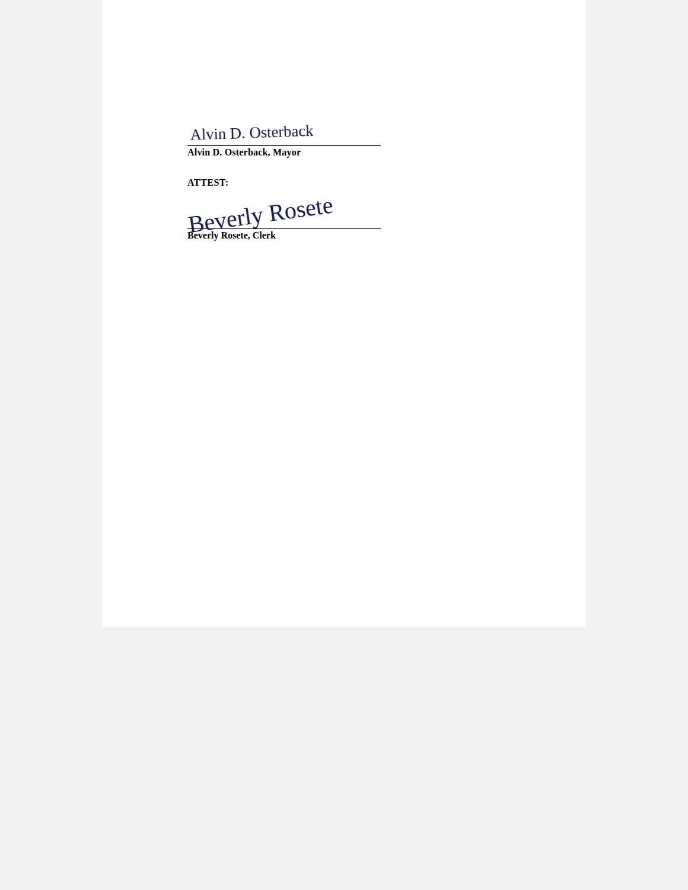Alvin D. Osterback
Alvin D. Osterback, Mayor
ATTEST:
Beverly Rosete
Beverly Rosete, Clerk